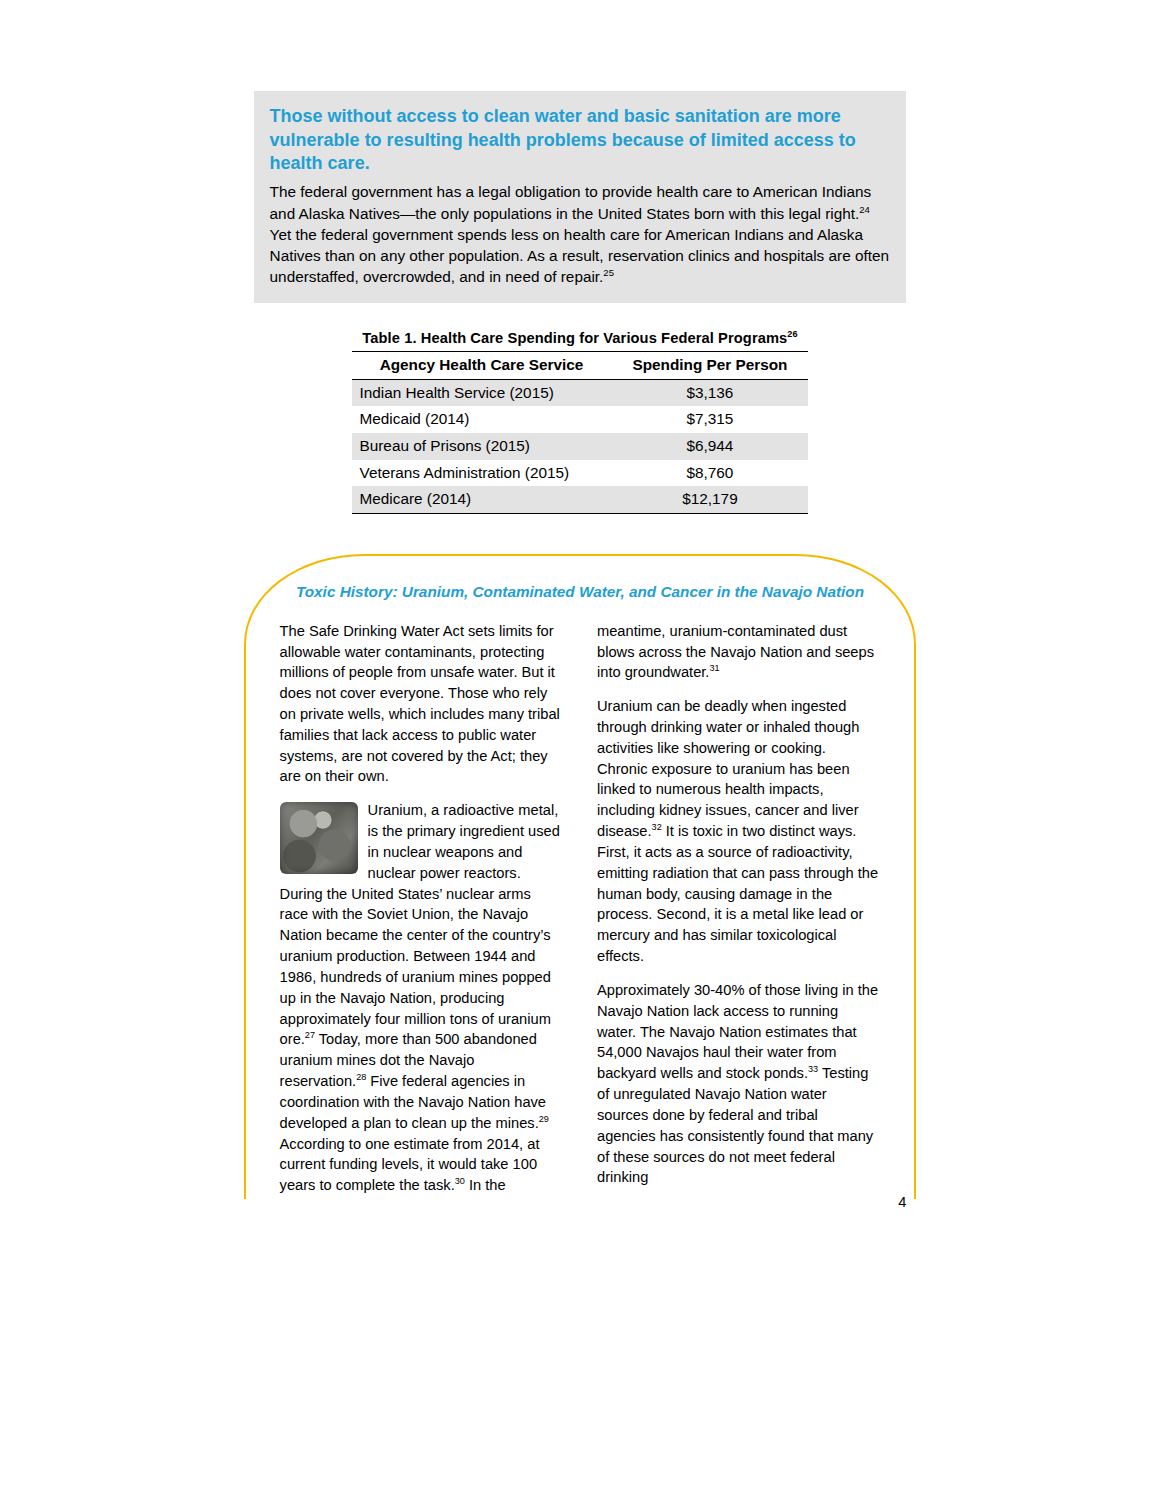Those without access to clean water and basic sanitation are more vulnerable to resulting health problems because of limited access to health care.
The federal government has a legal obligation to provide health care to American Indians and Alaska Natives—the only populations in the United States born with this legal right.24 Yet the federal government spends less on health care for American Indians and Alaska Natives than on any other population. As a result, reservation clinics and hospitals are often understaffed, overcrowded, and in need of repair.25
Table 1. Health Care Spending for Various Federal Programs26
| Agency Health Care Service | Spending Per Person |
| --- | --- |
| Indian Health Service (2015) | $3,136 |
| Medicaid (2014) | $7,315 |
| Bureau of Prisons (2015) | $6,944 |
| Veterans Administration (2015) | $8,760 |
| Medicare (2014) | $12,179 |
Toxic History: Uranium, Contaminated Water, and Cancer in the Navajo Nation
The Safe Drinking Water Act sets limits for allowable water contaminants, protecting millions of people from unsafe water. But it does not cover everyone. Those who rely on private wells, which includes many tribal families that lack access to public water systems, are not covered by the Act; they are on their own.
Uranium, a radioactive metal, is the primary ingredient used in nuclear weapons and nuclear power reactors. During the United States’ nuclear arms race with the Soviet Union, the Navajo Nation became the center of the country’s uranium production. Between 1944 and 1986, hundreds of uranium mines popped up in the Navajo Nation, producing approximately four million tons of uranium ore.27 Today, more than 500 abandoned uranium mines dot the Navajo reservation.28 Five federal agencies in coordination with the Navajo Nation have developed a plan to clean up the mines.29 According to one estimate from 2014, at current funding levels, it would take 100 years to complete the task.30 In the meantime, uranium-contaminated dust blows across the Navajo Nation and seeps into groundwater.31
Uranium can be deadly when ingested through drinking water or inhaled though activities like showering or cooking. Chronic exposure to uranium has been linked to numerous health impacts, including kidney issues, cancer and liver disease.32 It is toxic in two distinct ways. First, it acts as a source of radioactivity, emitting radiation that can pass through the human body, causing damage in the process. Second, it is a metal like lead or mercury and has similar toxicological effects.
Approximately 30-40% of those living in the Navajo Nation lack access to running water. The Navajo Nation estimates that 54,000 Navajos haul their water from backyard wells and stock ponds.33 Testing of unregulated Navajo Nation water sources done by federal and tribal agencies has consistently found that many of these sources do not meet federal drinking
4